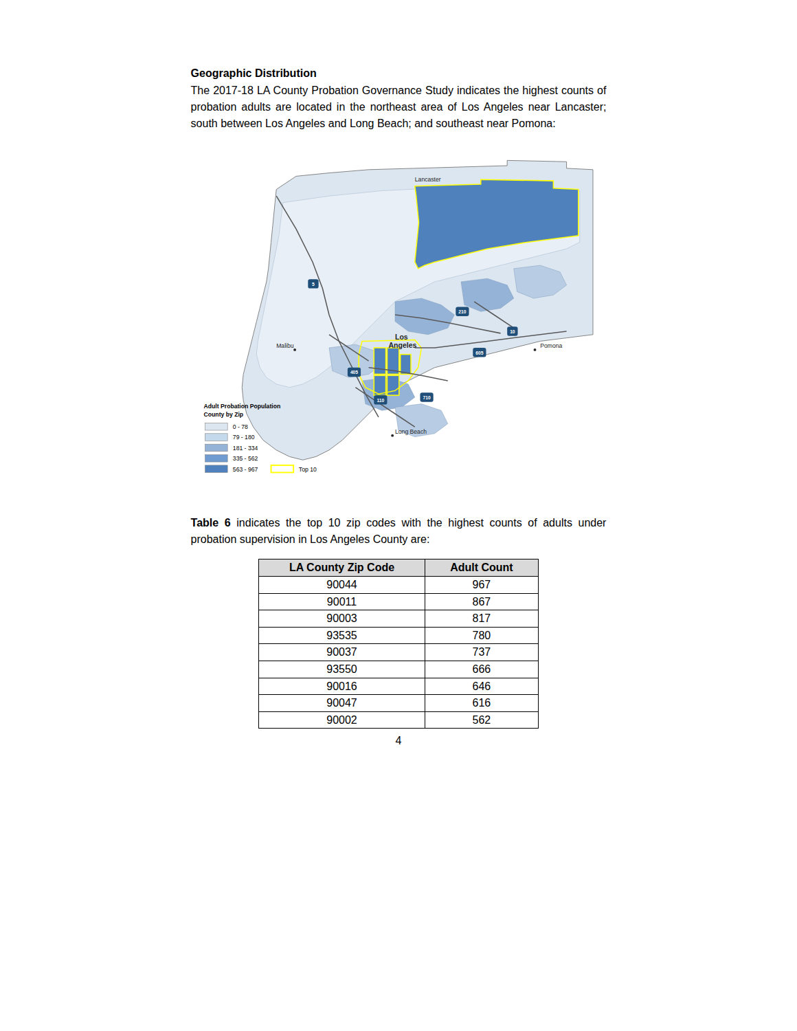Geographic Distribution
The 2017-18 LA County Probation Governance Study indicates the highest counts of probation adults are located in the northeast area of Los Angeles near Lancaster; south between Los Angeles and Long Beach; and southeast near Pomona:
Adult Probation Population County by Zip Map of Los Angeles County shaded by adult probation population per ZIP code. Darkest shading appears in the northeast near Lancaster and in south central Los Angeles. Top 10 ZIP codes are outlined in yellow. Labeled places include Lancaster, Los Angeles, Malibu, Pomona, and Long Beach. Freeway shields shown: 5, 210, 10, 605, 405, 110, 710. 5 210 10 605 405 110 710 Lancaster Los Angeles Malibu Pomona Long Beach Adult Probation Population County by Zip 0 - 78 79 - 180 181 - 334 335 - 562 563 - 967 Top 10
Table 6 indicates the top 10 zip codes with the highest counts of adults under probation supervision in Los Angeles County are:
| LA County Zip Code | Adult Count |
| --- | --- |
| 90044 | 967 |
| 90011 | 867 |
| 90003 | 817 |
| 93535 | 780 |
| 90037 | 737 |
| 93550 | 666 |
| 90016 | 646 |
| 90047 | 616 |
| 90002 | 562 |
4